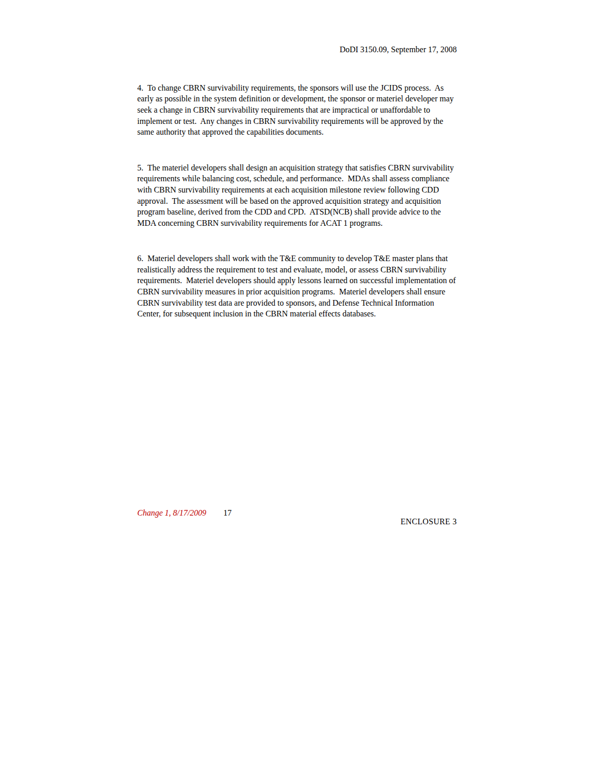DoDI 3150.09, September 17, 2008
4. To change CBRN survivability requirements, the sponsors will use the JCIDS process. As early as possible in the system definition or development, the sponsor or materiel developer may seek a change in CBRN survivability requirements that are impractical or unaffordable to implement or test. Any changes in CBRN survivability requirements will be approved by the same authority that approved the capabilities documents.
5. The materiel developers shall design an acquisition strategy that satisfies CBRN survivability requirements while balancing cost, schedule, and performance. MDAs shall assess compliance with CBRN survivability requirements at each acquisition milestone review following CDD approval. The assessment will be based on the approved acquisition strategy and acquisition program baseline, derived from the CDD and CPD. ATSD(NCB) shall provide advice to the MDA concerning CBRN survivability requirements for ACAT 1 programs.
6. Materiel developers shall work with the T&E community to develop T&E master plans that realistically address the requirement to test and evaluate, model, or assess CBRN survivability requirements. Materiel developers should apply lessons learned on successful implementation of CBRN survivability measures in prior acquisition programs. Materiel developers shall ensure CBRN survivability test data are provided to sponsors, and Defense Technical Information Center, for subsequent inclusion in the CBRN material effects databases.
Change 1, 8/17/2009 17
ENCLOSURE 3